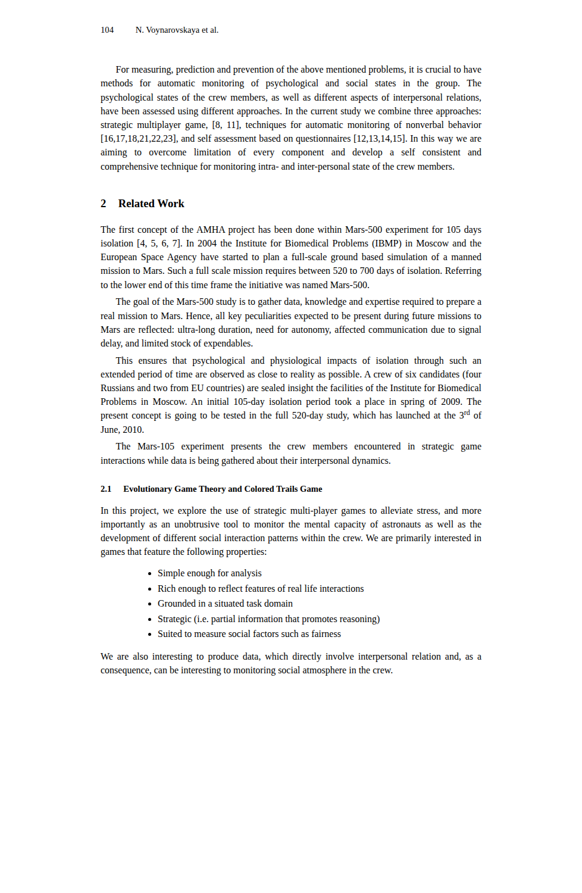104 N. Voynarovskaya et al.
For measuring, prediction and prevention of the above mentioned problems, it is crucial to have methods for automatic monitoring of psychological and social states in the group. The psychological states of the crew members, as well as different aspects of interpersonal relations, have been assessed using different approaches. In the current study we combine three approaches: strategic multiplayer game, [8, 11], techniques for automatic monitoring of nonverbal behavior [16,17,18,21,22,23], and self assessment based on questionnaires [12,13,14,15]. In this way we are aiming to overcome limitation of every component and develop a self consistent and comprehensive technique for monitoring intra- and inter-personal state of the crew members.
2 Related Work
The first concept of the AMHA project has been done within Mars-500 experiment for 105 days isolation [4, 5, 6, 7]. In 2004 the Institute for Biomedical Problems (IBMP) in Moscow and the European Space Agency have started to plan a full-scale ground based simulation of a manned mission to Mars. Such a full scale mission requires between 520 to 700 days of isolation. Referring to the lower end of this time frame the initiative was named Mars-500.
The goal of the Mars-500 study is to gather data, knowledge and expertise required to prepare a real mission to Mars. Hence, all key peculiarities expected to be present during future missions to Mars are reflected: ultra-long duration, need for autonomy, affected communication due to signal delay, and limited stock of expendables.
This ensures that psychological and physiological impacts of isolation through such an extended period of time are observed as close to reality as possible. A crew of six candidates (four Russians and two from EU countries) are sealed insight the facilities of the Institute for Biomedical Problems in Moscow. An initial 105-day isolation period took a place in spring of 2009. The present concept is going to be tested in the full 520-day study, which has launched at the 3rd of June, 2010.
The Mars-105 experiment presents the crew members encountered in strategic game interactions while data is being gathered about their interpersonal dynamics.
2.1 Evolutionary Game Theory and Colored Trails Game
In this project, we explore the use of strategic multi-player games to alleviate stress, and more importantly as an unobtrusive tool to monitor the mental capacity of astronauts as well as the development of different social interaction patterns within the crew. We are primarily interested in games that feature the following properties:
Simple enough for analysis
Rich enough to reflect features of real life interactions
Grounded in a situated task domain
Strategic (i.e. partial information that promotes reasoning)
Suited to measure social factors such as fairness
We are also interesting to produce data, which directly involve interpersonal relation and, as a consequence, can be interesting to monitoring social atmosphere in the crew.